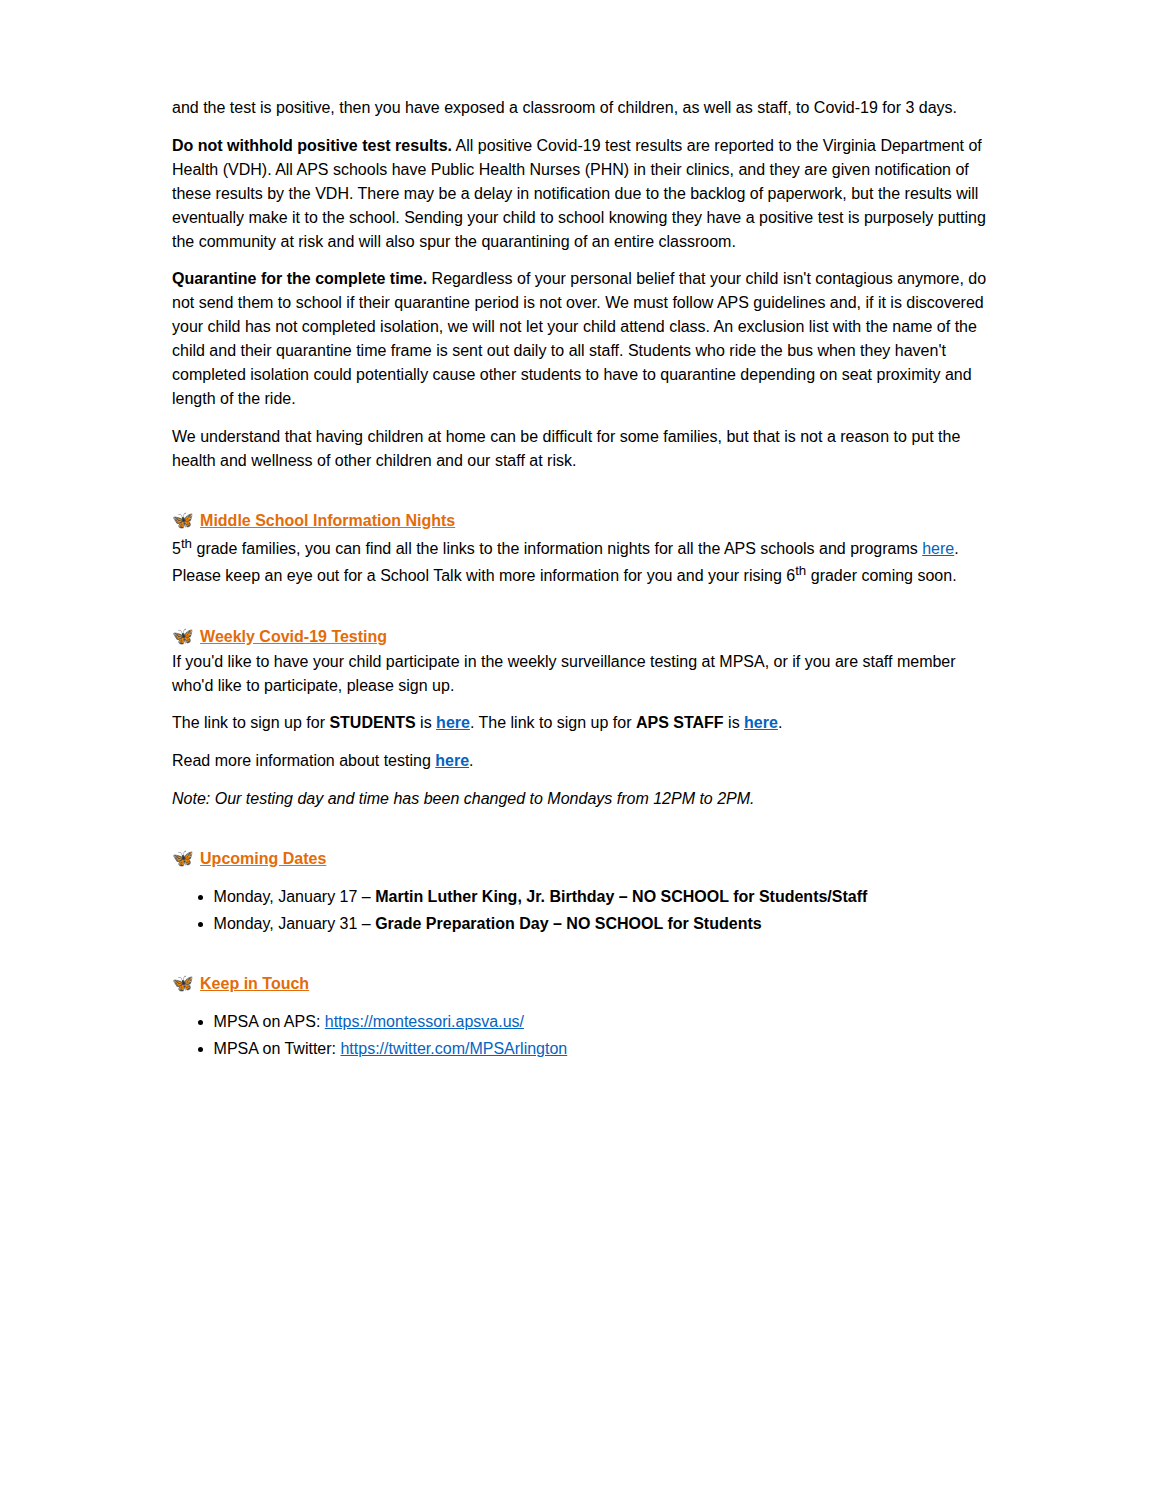and the test is positive, then you have exposed a classroom of children, as well as staff, to Covid-19 for 3 days.
Do not withhold positive test results. All positive Covid-19 test results are reported to the Virginia Department of Health (VDH). All APS schools have Public Health Nurses (PHN) in their clinics, and they are given notification of these results by the VDH. There may be a delay in notification due to the backlog of paperwork, but the results will eventually make it to the school. Sending your child to school knowing they have a positive test is purposely putting the community at risk and will also spur the quarantining of an entire classroom.
Quarantine for the complete time. Regardless of your personal belief that your child isn't contagious anymore, do not send them to school if their quarantine period is not over. We must follow APS guidelines and, if it is discovered your child has not completed isolation, we will not let your child attend class. An exclusion list with the name of the child and their quarantine time frame is sent out daily to all staff. Students who ride the bus when they haven't completed isolation could potentially cause other students to have to quarantine depending on seat proximity and length of the ride.
We understand that having children at home can be difficult for some families, but that is not a reason to put the health and wellness of other children and our staff at risk.
🦋Middle School Information Nights
5th grade families, you can find all the links to the information nights for all the APS schools and programs here. Please keep an eye out for a School Talk with more information for you and your rising 6th grader coming soon.
🦋Weekly Covid-19 Testing
If you'd like to have your child participate in the weekly surveillance testing at MPSA, or if you are staff member who'd like to participate, please sign up.
The link to sign up for STUDENTS is here. The link to sign up for APS STAFF is here.
Read more information about testing here.
Note: Our testing day and time has been changed to Mondays from 12PM to 2PM.
🦋Upcoming Dates
Monday, January 17 – Martin Luther King, Jr. Birthday – NO SCHOOL for Students/Staff
Monday, January 31 – Grade Preparation Day – NO SCHOOL for Students
🦋Keep in Touch
MPSA on APS: https://montessori.apsva.us/
MPSA on Twitter: https://twitter.com/MPSArlington